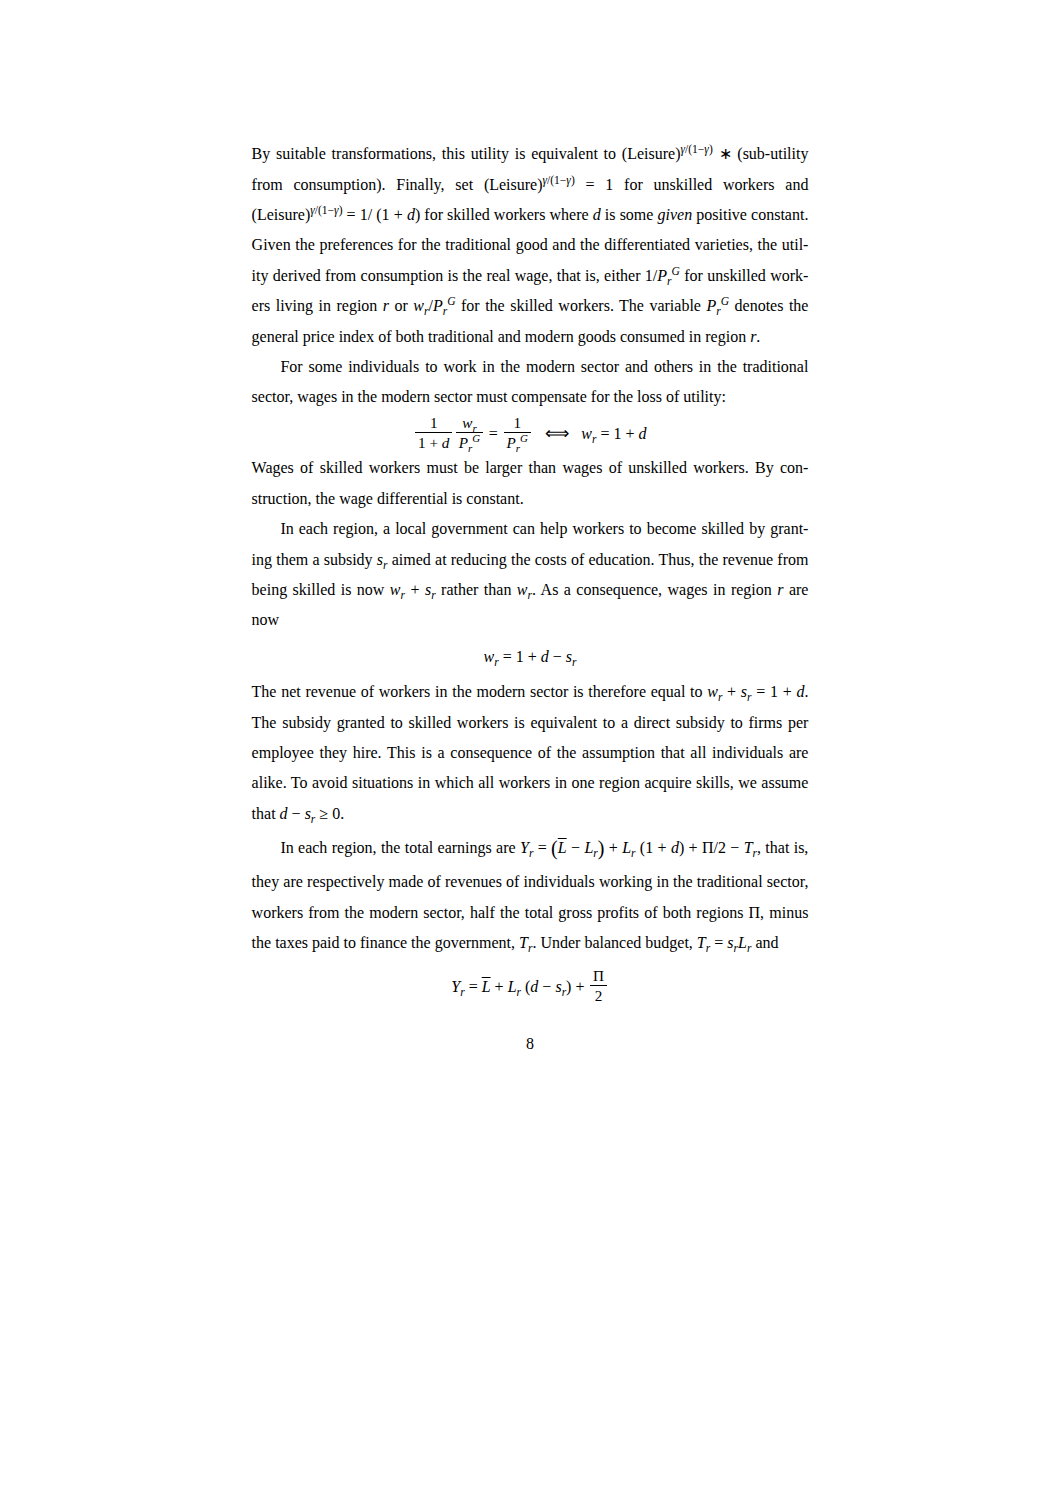By suitable transformations, this utility is equivalent to (Leisure)γ/(1−γ) ∗ (sub-utility from consumption). Finally, set (Leisure)γ/(1−γ) = 1 for unskilled workers and (Leisure)γ/(1−γ) = 1/ (1 + d) for skilled workers where d is some given positive constant. Given the preferences for the traditional good and the differentiated varieties, the utility derived from consumption is the real wage, that is, either 1/PrG for unskilled workers living in region r or wr/PrG for the skilled workers. The variable PrG denotes the general price index of both traditional and modern goods consumed in region r.
For some individuals to work in the modern sector and others in the traditional sector, wages in the modern sector must compensate for the loss of utility:
11 + d wr PrG = 1 PrG ⟺ wr = 1 + d
Wages of skilled workers must be larger than wages of unskilled workers. By construction, the wage differential is constant.
In each region, a local government can help workers to become skilled by granting them a subsidy sr aimed at reducing the costs of education. Thus, the revenue from being skilled is now wr + sr rather than wr. As a consequence, wages in region r are now
wr = 1 + d − sr
The net revenue of workers in the modern sector is therefore equal to wr + sr = 1 + d. The subsidy granted to skilled workers is equivalent to a direct subsidy to firms per employee they hire. This is a consequence of the assumption that all individuals are alike. To avoid situations in which all workers in one region acquire skills, we assume that d − sr ≥ 0.
In each region, the total earnings are Yr = (L − Lr) + Lr (1 + d) + Π/2 − Tr, that is, they are respectively made of revenues of individuals working in the traditional sector, workers from the modern sector, half the total gross profits of both regions Π, minus the taxes paid to finance the government, Tr. Under balanced budget, Tr = srLr and
Yr = L + Lr (d − sr) + Π 2
8